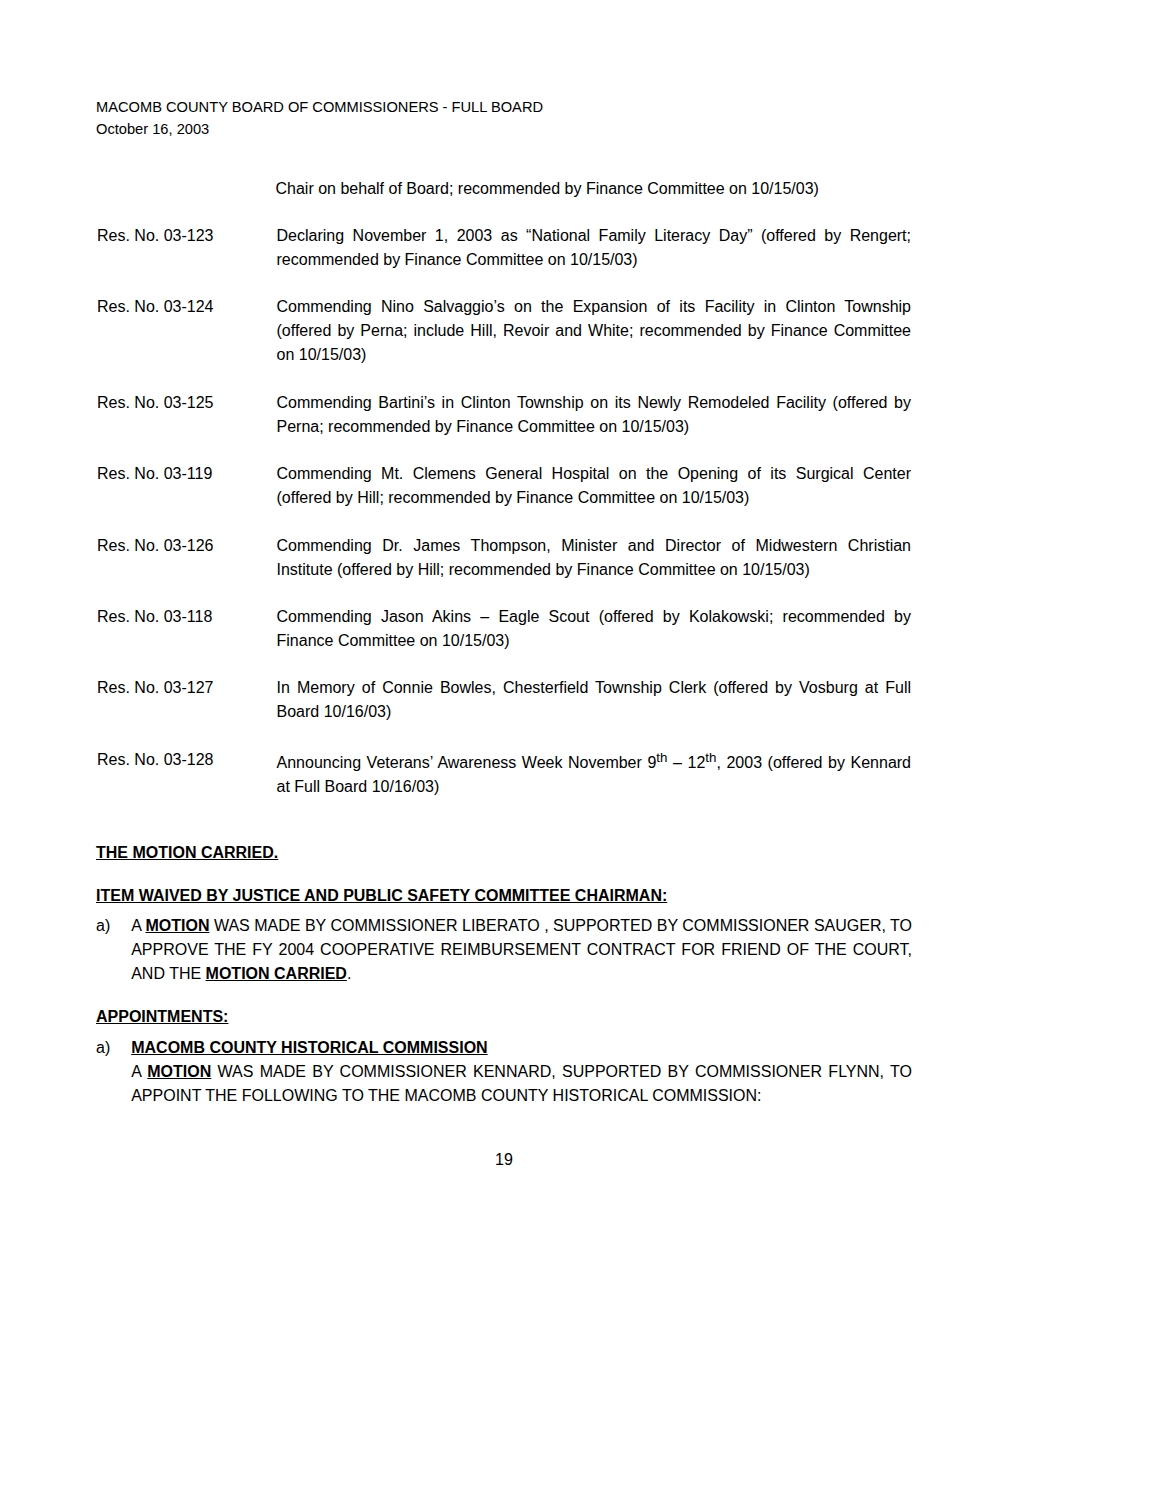MACOMB COUNTY BOARD OF COMMISSIONERS - FULL BOARD
October 16, 2003
Chair on behalf of Board; recommended by Finance Committee on 10/15/03)
| Res. No. 03-123 | Declaring November 1, 2003 as “National Family Literacy Day” (offered by Rengert; recommended by Finance Committee on 10/15/03) |
| Res. No. 03-124 | Commending Nino Salvaggio’s on the Expansion of its Facility in Clinton Township (offered by Perna; include Hill, Revoir and White; recommended by Finance Committee on 10/15/03) |
| Res. No. 03-125 | Commending Bartini’s in Clinton Township on its Newly Remodeled Facility (offered by Perna; recommended by Finance Committee on 10/15/03) |
| Res. No. 03-119 | Commending Mt. Clemens General Hospital on the Opening of its Surgical Center (offered by Hill; recommended by Finance Committee on 10/15/03) |
| Res. No. 03-126 | Commending Dr. James Thompson, Minister and Director of Midwestern Christian Institute (offered by Hill; recommended by Finance Committee on 10/15/03) |
| Res. No. 03-118 | Commending Jason Akins – Eagle Scout (offered by Kolakowski; recommended by Finance Committee on 10/15/03) |
| Res. No. 03-127 | In Memory of Connie Bowles, Chesterfield Township Clerk (offered by Vosburg at Full Board 10/16/03) |
| Res. No. 03-128 | Announcing Veterans’ Awareness Week November 9 th – 12 th , 2003 (offered by Kennard at Full Board 10/16/03) |
THE MOTION CARRIED.
ITEM WAIVED BY JUSTICE AND PUBLIC SAFETY COMMITTEE CHAIRMAN:
a)
A MOTION WAS MADE BY COMMISSIONER LIBERATO , SUPPORTED BY COMMISSIONER SAUGER, TO APPROVE THE FY 2004 COOPERATIVE REIMBURSEMENT CONTRACT FOR FRIEND OF THE COURT, AND THE MOTION CARRIED.
APPOINTMENTS:
a)
MACOMB COUNTY HISTORICAL COMMISSION
A MOTION WAS MADE BY COMMISSIONER KENNARD, SUPPORTED BY COMMISSIONER FLYNN, TO APPOINT THE FOLLOWING TO THE MACOMB COUNTY HISTORICAL COMMISSION:
19